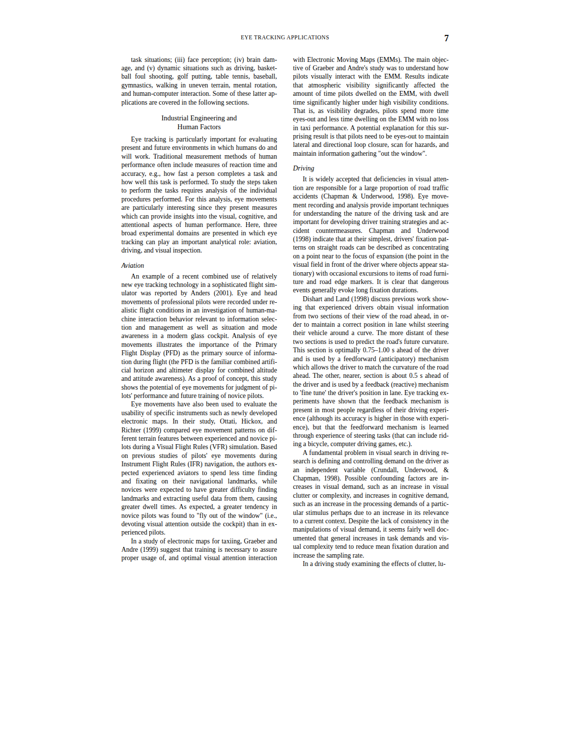Eye Tracking Applications 7
task situations; (iii) face perception; (iv) brain damage, and (v) dynamic situations such as driving, basketball foul shooting, golf putting, table tennis, baseball, gymnastics, walking in uneven terrain, mental rotation, and human-computer interaction. Some of these latter applications are covered in the following sections.
Industrial Engineering and
Human Factors
Eye tracking is particularly important for evaluating present and future environments in which humans do and will work. Traditional measurement methods of human performance often include measures of reaction time and accuracy, e.g., how fast a person completes a task and how well this task is performed. To study the steps taken to perform the tasks requires analysis of the individual procedures performed. For this analysis, eye movements are particularly interesting since they present measures which can provide insights into the visual, cognitive, and attentional aspects of human performance. Here, three broad experimental domains are presented in which eye tracking can play an important analytical role: aviation, driving, and visual inspection.
Aviation
An example of a recent combined use of relatively new eye tracking technology in a sophisticated flight simulator was reported by Anders (2001). Eye and head movements of professional pilots were recorded under realistic flight conditions in an investigation of human-machine interaction behavior relevant to information selection and management as well as situation and mode awareness in a modern glass cockpit. Analysis of eye movements illustrates the importance of the Primary Flight Display (PFD) as the primary source of information during flight (the PFD is the familiar combined artificial horizon and altimeter display for combined altitude and attitude awareness). As a proof of concept, this study shows the potential of eye movements for judgment of pilots' performance and future training of novice pilots.
Eye movements have also been used to evaluate the usability of specific instruments such as newly developed electronic maps. In their study, Ottati, Hickox, and Richter (1999) compared eye movement patterns on different terrain features between experienced and novice pilots during a Visual Flight Rules (VFR) simulation. Based on previous studies of pilots' eye movements during Instrument Flight Rules (IFR) navigation, the authors expected experienced aviators to spend less time finding and fixating on their navigational landmarks, while novices were expected to have greater difficulty finding landmarks and extracting useful data from them, causing greater dwell times. As expected, a greater tendency in novice pilots was found to "fly out of the window" (i.e., devoting visual attention outside the cockpit) than in experienced pilots.
In a study of electronic maps for taxiing, Graeber and Andre (1999) suggest that training is necessary to assure proper usage of, and optimal visual attention interaction with Electronic Moving Maps (EMMs). The main objective of Graeber and Andre's study was to understand how pilots visually interact with the EMM. Results indicate that atmospheric visibility significantly affected the amount of time pilots dwelled on the EMM, with dwell time significantly higher under high visibility conditions. That is, as visibility degrades, pilots spend more time eyes-out and less time dwelling on the EMM with no loss in taxi performance. A potential explanation for this surprising result is that pilots need to be eyes-out to maintain lateral and directional loop closure, scan for hazards, and maintain information gathering "out the window".
Driving
It is widely accepted that deficiencies in visual attention are responsible for a large proportion of road traffic accidents (Chapman & Underwood, 1998). Eye movement recording and analysis provide important techniques for understanding the nature of the driving task and are important for developing driver training strategies and accident countermeasures. Chapman and Underwood (1998) indicate that at their simplest, drivers' fixation patterns on straight roads can be described as concentrating on a point near to the focus of expansion (the point in the visual field in front of the driver where objects appear stationary) with occasional excursions to items of road furniture and road edge markers. It is clear that dangerous events generally evoke long fixation durations.
Dishart and Land (1998) discuss previous work showing that experienced drivers obtain visual information from two sections of their view of the road ahead, in order to maintain a correct position in lane whilst steering their vehicle around a curve. The more distant of these two sections is used to predict the road's future curvature. This section is optimally 0.75–1.00 s ahead of the driver and is used by a feedforward (anticipatory) mechanism which allows the driver to match the curvature of the road ahead. The other, nearer, section is about 0.5 s ahead of the driver and is used by a feedback (reactive) mechanism to 'fine tune' the driver's position in lane. Eye tracking experiments have shown that the feedback mechanism is present in most people regardless of their driving experience (although its accuracy is higher in those with experience), but that the feedforward mechanism is learned through experience of steering tasks (that can include riding a bicycle, computer driving games, etc.).
A fundamental problem in visual search in driving research is defining and controlling demand on the driver as an independent variable (Crundall, Underwood, & Chapman, 1998). Possible confounding factors are increases in visual demand, such as an increase in visual clutter or complexity, and increases in cognitive demand, such as an increase in the processing demands of a particular stimulus perhaps due to an increase in its relevance to a current context. Despite the lack of consistency in the manipulations of visual demand, it seems fairly well documented that general increases in task demands and visual complexity tend to reduce mean fixation duration and increase the sampling rate.
In a driving study examining the effects of clutter, lu-